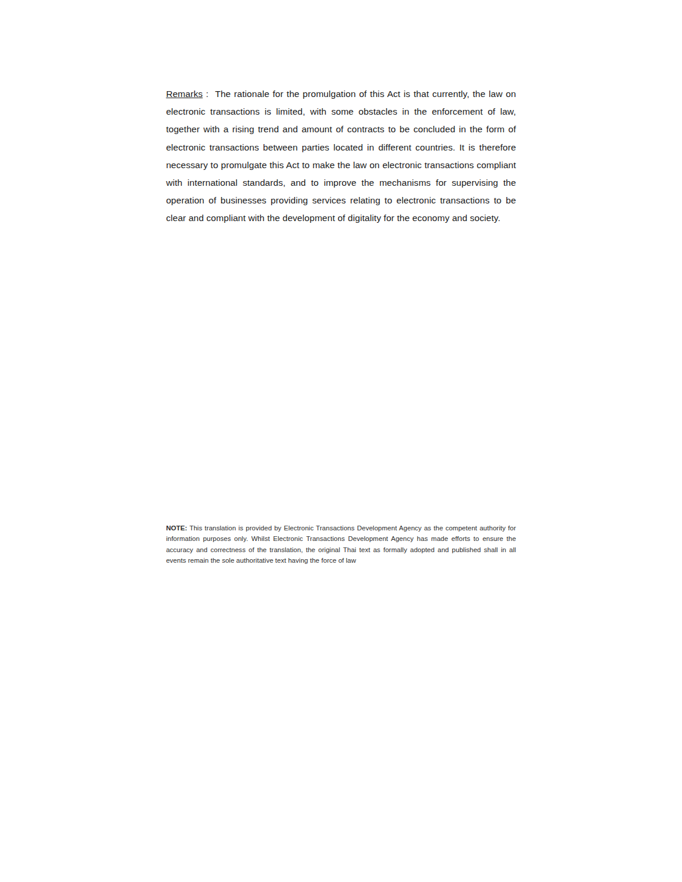Remarks : The rationale for the promulgation of this Act is that currently, the law on electronic transactions is limited, with some obstacles in the enforcement of law, together with a rising trend and amount of contracts to be concluded in the form of electronic transactions between parties located in different countries. It is therefore necessary to promulgate this Act to make the law on electronic transactions compliant with international standards, and to improve the mechanisms for supervising the operation of businesses providing services relating to electronic transactions to be clear and compliant with the development of digitality for the economy and society.
NOTE: This translation is provided by Electronic Transactions Development Agency as the competent authority for information purposes only. Whilst Electronic Transactions Development Agency has made efforts to ensure the accuracy and correctness of the translation, the original Thai text as formally adopted and published shall in all events remain the sole authoritative text having the force of law